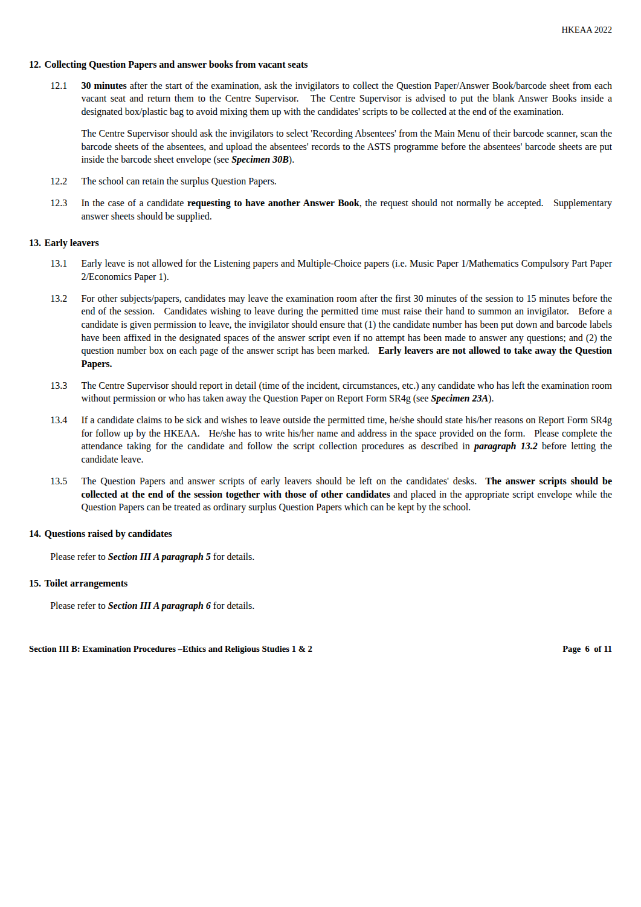HKEAA 2022
12. Collecting Question Papers and answer books from vacant seats
12.1
30 minutes after the start of the examination, ask the invigilators to collect the Question Paper/Answer Book/barcode sheet from each vacant seat and return them to the Centre Supervisor. The Centre Supervisor is advised to put the blank Answer Books inside a designated box/plastic bag to avoid mixing them up with the candidates' scripts to be collected at the end of the examination.
The Centre Supervisor should ask the invigilators to select 'Recording Absentees' from the Main Menu of their barcode scanner, scan the barcode sheets of the absentees, and upload the absentees' records to the ASTS programme before the absentees' barcode sheets are put inside the barcode sheet envelope (see Specimen 30B).
12.2
The school can retain the surplus Question Papers.
12.3
In the case of a candidate requesting to have another Answer Book, the request should not normally be accepted. Supplementary answer sheets should be supplied.
13. Early leavers
13.1
Early leave is not allowed for the Listening papers and Multiple-Choice papers (i.e. Music Paper 1/Mathematics Compulsory Part Paper 2/Economics Paper 1).
13.2
For other subjects/papers, candidates may leave the examination room after the first 30 minutes of the session to 15 minutes before the end of the session. Candidates wishing to leave during the permitted time must raise their hand to summon an invigilator. Before a candidate is given permission to leave, the invigilator should ensure that (1) the candidate number has been put down and barcode labels have been affixed in the designated spaces of the answer script even if no attempt has been made to answer any questions; and (2) the question number box on each page of the answer script has been marked. Early leavers are not allowed to take away the Question Papers.
13.3
The Centre Supervisor should report in detail (time of the incident, circumstances, etc.) any candidate who has left the examination room without permission or who has taken away the Question Paper on Report Form SR4g (see Specimen 23A).
13.4
If a candidate claims to be sick and wishes to leave outside the permitted time, he/she should state his/her reasons on Report Form SR4g for follow up by the HKEAA. He/she has to write his/her name and address in the space provided on the form. Please complete the attendance taking for the candidate and follow the script collection procedures as described in paragraph 13.2 before letting the candidate leave.
13.5
The Question Papers and answer scripts of early leavers should be left on the candidates' desks. The answer scripts should be collected at the end of the session together with those of other candidates and placed in the appropriate script envelope while the Question Papers can be treated as ordinary surplus Question Papers which can be kept by the school.
14. Questions raised by candidates
Please refer to Section III A paragraph 5 for details.
15. Toilet arrangements
Please refer to Section III A paragraph 6 for details.
Section III B: Examination Procedures –Ethics and Religious Studies 1 & 2
Page 6 of 11